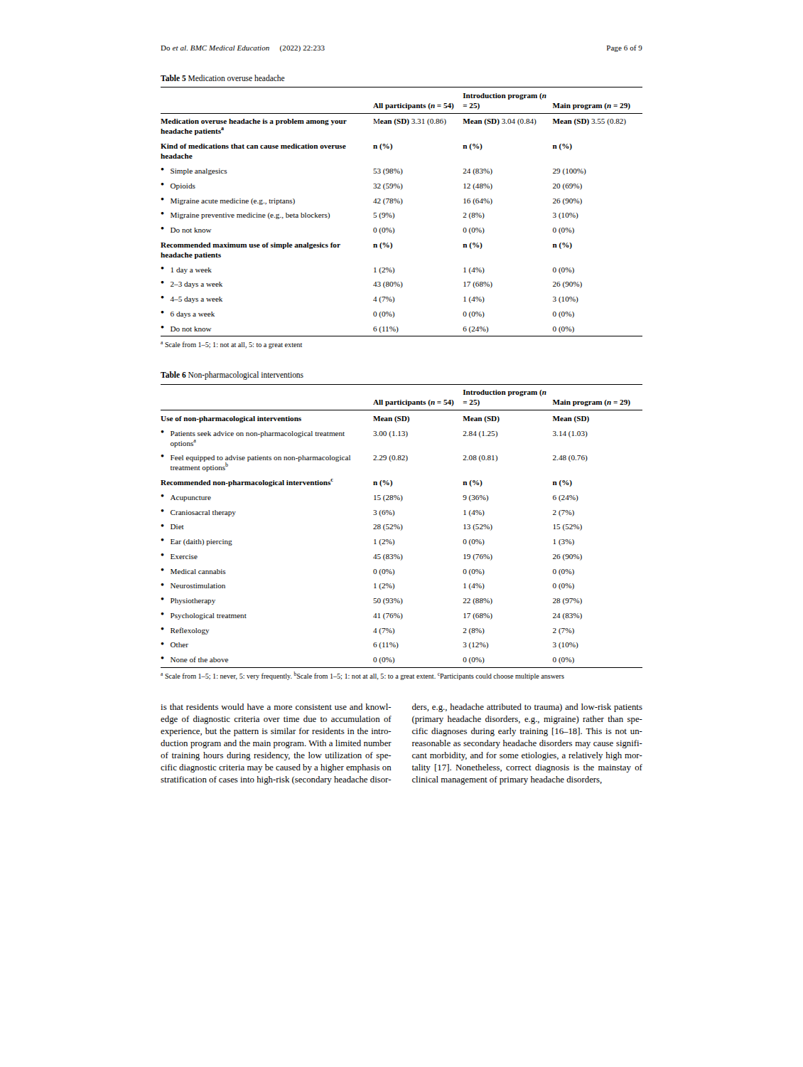Do et al. BMC Medical Education (2022) 22:233
Page 6 of 9
Table 5 Medication overuse headache
| | All participants ( n = 54) | Introduction program ( n = 25) | Main program ( n = 29) |
| --- | --- | --- | --- |
| Medication overuse headache is a problem among your headache patients a | M ean (SD) 3.31 (0.86) | Mean (SD) 3.04 (0.84) | Mean (SD) 3.55 (0.82) |
| Kind of medications that can cause medication overuse headache | n (%) | n (%) | n (%) |
| Simple analgesics | 53 (98%) | 24 (83%) | 29 (100%) |
| Opioids | 32 (59%) | 12 (48%) | 20 (69%) |
| Migraine acute medicine (e.g., triptans) | 42 (78%) | 16 (64%) | 26 (90%) |
| Migraine preventive medicine (e.g., beta blockers) | 5 (9%) | 2 (8%) | 3 (10%) |
| Do not know | 0 (0%) | 0 (0%) | 0 (0%) |
| Recommended maximum use of simple analgesics for headache patients | n (%) | n (%) | n (%) |
| 1 day a week | 1 (2%) | 1 (4%) | 0 (0%) |
| 2–3 days a week | 43 (80%) | 17 (68%) | 26 (90%) |
| 4–5 days a week | 4 (7%) | 1 (4%) | 3 (10%) |
| 6 days a week | 0 (0%) | 0 (0%) | 0 (0%) |
| Do not know | 6 (11%) | 6 (24%) | 0 (0%) |
a Scale from 1–5; 1: not at all, 5: to a great extent
Table 6 Non-pharmacological interventions
| | All participants ( n = 54) | Introduction program ( n = 25) | Main program ( n = 29) |
| --- | --- | --- | --- |
| Use of non-pharmacological interventions | Mean (SD) | Mean (SD) | Mean (SD) |
| Patients seek advice on non-pharmacological treatment options a | 3.00 (1.13) | 2.84 (1.25) | 3.14 (1.03) |
| Feel equipped to advise patients on non-pharmacological treatment options b | 2.29 (0.82) | 2.08 (0.81) | 2.48 (0.76) |
| Recommended non-pharmacological interventions c | n (%) | n (%) | n (%) |
| Acupuncture | 15 (28%) | 9 (36%) | 6 (24%) |
| Craniosacral therapy | 3 (6%) | 1 (4%) | 2 (7%) |
| Diet | 28 (52%) | 13 (52%) | 15 (52%) |
| Ear (daith) piercing | 1 (2%) | 0 (0%) | 1 (3%) |
| Exercise | 45 (83%) | 19 (76%) | 26 (90%) |
| Medical cannabis | 0 (0%) | 0 (0%) | 0 (0%) |
| Neurostimulation | 1 (2%) | 1 (4%) | 0 (0%) |
| Physiotherapy | 50 (93%) | 22 (88%) | 28 (97%) |
| Psychological treatment | 41 (76%) | 17 (68%) | 24 (83%) |
| Reflexology | 4 (7%) | 2 (8%) | 2 (7%) |
| Other | 6 (11%) | 3 (12%) | 3 (10%) |
| None of the above | 0 (0%) | 0 (0%) | 0 (0%) |
a Scale from 1–5; 1: never, 5: very frequently. bScale from 1–5; 1: not at all, 5: to a great extent. cParticipants could choose multiple answers
is that residents would have a more consistent use and knowledge of diagnostic criteria over time due to accumulation of experience, but the pattern is similar for residents in the introduction program and the main program. With a limited number of training hours during residency, the low utilization of specific diagnostic criteria may be caused by a higher emphasis on stratification of cases into high-risk (secondary headache disorders, e.g., headache attributed to trauma) and low-risk patients (primary headache disorders, e.g., migraine) rather than specific diagnoses during early training [16–18]. This is not unreasonable as secondary headache disorders may cause significant morbidity, and for some etiologies, a relatively high mortality [17]. Nonetheless, correct diagnosis is the mainstay of clinical management of primary headache disorders,